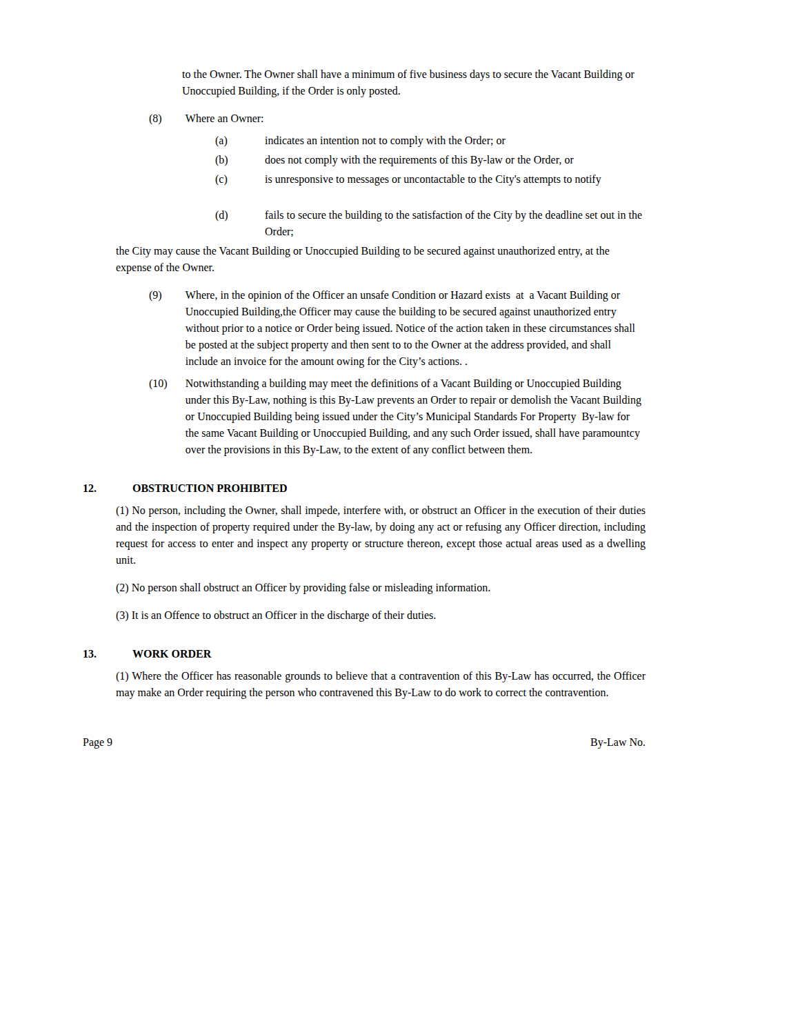to the Owner. The Owner shall have a minimum of five business days to secure the Vacant Building or Unoccupied Building, if the Order is only posted.
(8) Where an Owner:
(a) indicates an intention not to comply with the Order; or
(b) does not comply with the requirements of this By-law or the Order, or
(c) is unresponsive to messages or uncontactable to the City's attempts to notify
(d) fails to secure the building to the satisfaction of the City by the deadline set out in the Order;
the City may cause the Vacant Building or Unoccupied Building to be secured against unauthorized entry, at the expense of the Owner.
(9) Where, in the opinion of the Officer an unsafe Condition or Hazard exists at a Vacant Building or Unoccupied Building,the Officer may cause the building to be secured against unauthorized entry without prior to a notice or Order being issued. Notice of the action taken in these circumstances shall be posted at the subject property and then sent to to the Owner at the address provided, and shall include an invoice for the amount owing for the City’s actions. .
(10) Notwithstanding a building may meet the definitions of a Vacant Building or Unoccupied Building under this By-Law, nothing is this By-Law prevents an Order to repair or demolish the Vacant Building or Unoccupied Building being issued under the City’s Municipal Standards For Property By-law for the same Vacant Building or Unoccupied Building, and any such Order issued, shall have paramountcy over the provisions in this By-Law, to the extent of any conflict between them.
12. OBSTRUCTION PROHIBITED
(1) No person, including the Owner, shall impede, interfere with, or obstruct an Officer in the execution of their duties and the inspection of property required under the By-law, by doing any act or refusing any Officer direction, including request for access to enter and inspect any property or structure thereon, except those actual areas used as a dwelling unit.
(2) No person shall obstruct an Officer by providing false or misleading information.
(3) It is an Offence to obstruct an Officer in the discharge of their duties.
13. WORK ORDER
(1) Where the Officer has reasonable grounds to believe that a contravention of this By-Law has occurred, the Officer may make an Order requiring the person who contravened this By-Law to do work to correct the contravention.
Page 9 By-Law No.